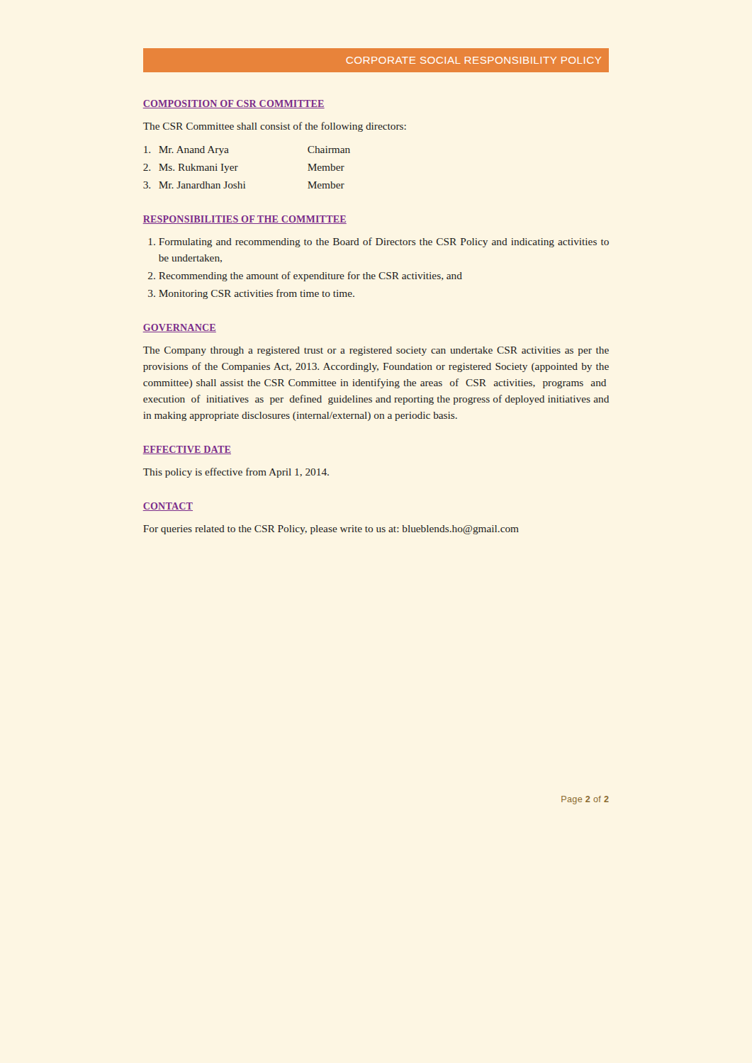Corporate Social Responsibility Policy
Composition of CSR Committee
The CSR Committee shall consist of the following directors:
Mr. Anand Arya Chairman
Ms. Rukmani Iyer Member
Mr. Janardhan Joshi Member
Responsibilities of the Committee
Formulating and recommending to the Board of Directors the CSR Policy and indicating activities to be undertaken,
Recommending the amount of expenditure for the CSR activities, and
Monitoring CSR activities from time to time.
Governance
The Company through a registered trust or a registered society can undertake CSR activities as per the provisions of the Companies Act, 2013. Accordingly, Foundation or registered Society (appointed by the committee) shall assist the CSR Committee in identifying the areas of CSR activities, programs and execution of initiatives as per defined guidelines and reporting the progress of deployed initiatives and in making appropriate disclosures (internal/external) on a periodic basis.
Effective Date
This policy is effective from April 1, 2014.
Contact
For queries related to the CSR Policy, please write to us at: blueblends.ho@gmail.com
Page 2 of 2